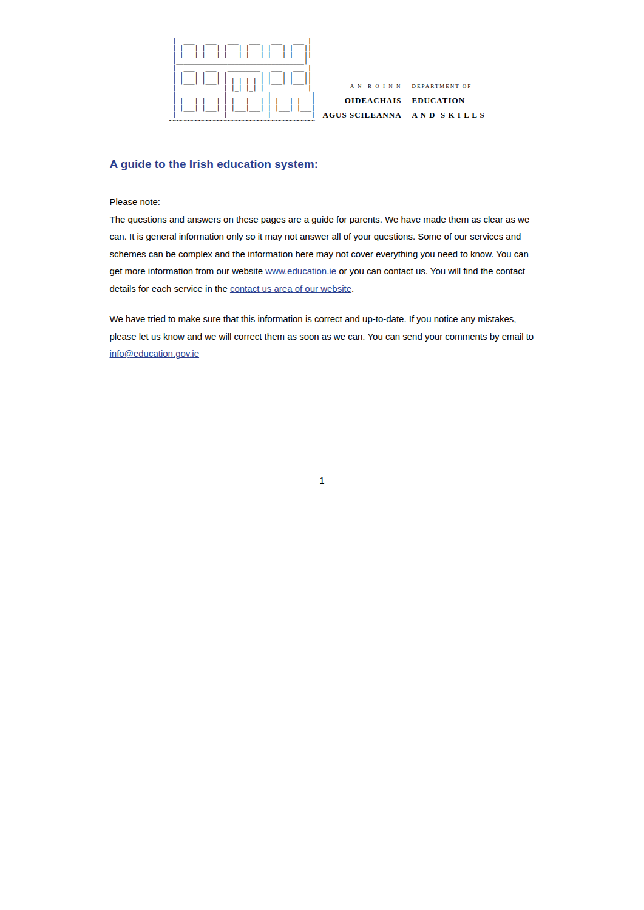___________________________________ | ___ ___ ___ ___ ___ ___ | | | | | | | | | | | | | || | |___| |___| |___| |___| |___| |___|| |___________________________________| | ___ ___ _________ ___ ___ | | | | | | | _ _ | | | | || | |___| |___| | | | | | | |___| |___|| | | |_| |_| | | | ___ ___ | ___ ___ | ___ ___| | | | | | | | | | | | | | | | |___| |___| | |___|___| | |___| |___| |_____________|___________|___________| ~~~~~~~~~~~~~~~~~~~~~~~~~~~~~~~~~~~~~~~~
| A N R O I N N OIDEACHAIS AGUS SCILEANNA | DEPARTMENT OF EDUCATION A N D S K I L L S |
A guide to the Irish education system:
Please note:
The questions and answers on these pages are a guide for parents. We have made them as clear as we can. It is general information only so it may not answer all of your questions. Some of our services and schemes can be complex and the information here may not cover everything you need to know. You can get more information from our website www.education.ie or you can contact us. You will find the contact details for each service in the contact us area of our website.
We have tried to make sure that this information is correct and up-to-date. If you notice any mistakes, please let us know and we will correct them as soon as we can. You can send your comments by email to info@education.gov.ie
1